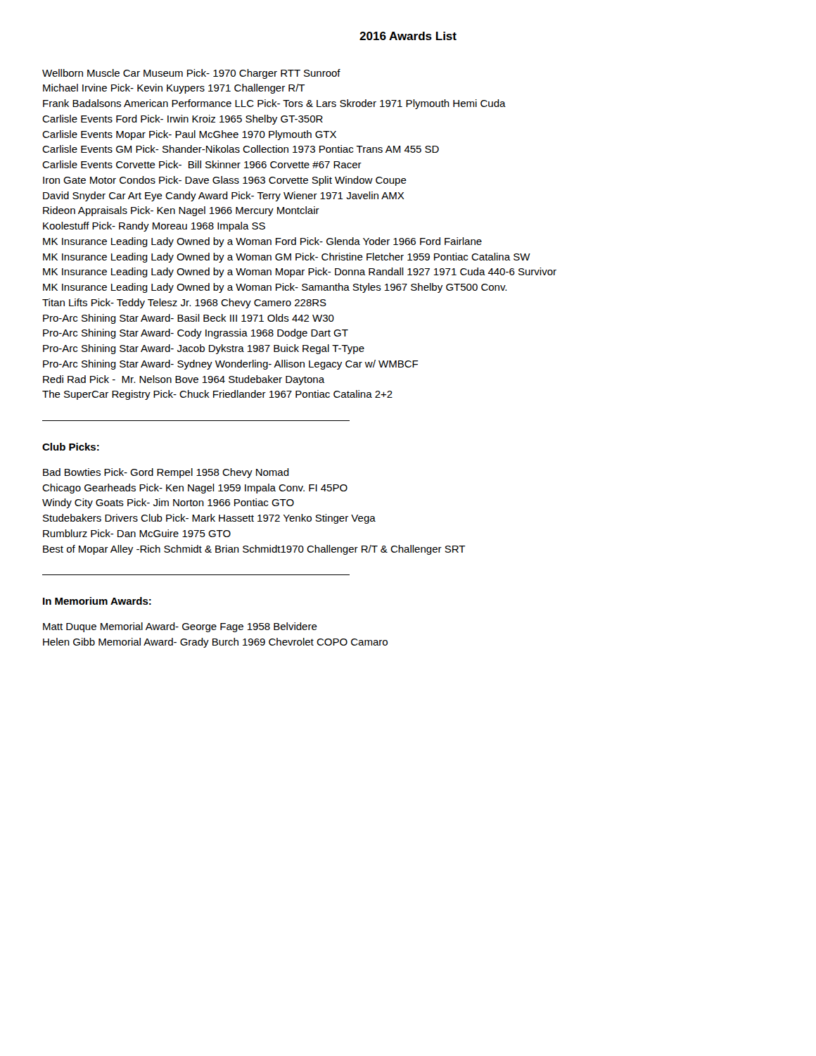2016 Awards List
Wellborn Muscle Car Museum Pick- 1970 Charger RTT Sunroof
Michael Irvine Pick- Kevin Kuypers 1971 Challenger R/T
Frank Badalsons American Performance LLC Pick- Tors & Lars Skroder 1971 Plymouth Hemi Cuda
Carlisle Events Ford Pick- Irwin Kroiz 1965 Shelby GT-350R
Carlisle Events Mopar Pick- Paul McGhee 1970 Plymouth GTX
Carlisle Events GM Pick- Shander-Nikolas Collection 1973 Pontiac Trans AM 455 SD
Carlisle Events Corvette Pick- Bill Skinner 1966 Corvette #67 Racer
Iron Gate Motor Condos Pick- Dave Glass 1963 Corvette Split Window Coupe
David Snyder Car Art Eye Candy Award Pick- Terry Wiener 1971 Javelin AMX
Rideon Appraisals Pick- Ken Nagel 1966 Mercury Montclair
Koolestuff Pick- Randy Moreau 1968 Impala SS
MK Insurance Leading Lady Owned by a Woman Ford Pick- Glenda Yoder 1966 Ford Fairlane
MK Insurance Leading Lady Owned by a Woman GM Pick- Christine Fletcher 1959 Pontiac Catalina SW
MK Insurance Leading Lady Owned by a Woman Mopar Pick- Donna Randall 1927 1971 Cuda 440-6 Survivor
MK Insurance Leading Lady Owned by a Woman Pick- Samantha Styles 1967 Shelby GT500 Conv.
Titan Lifts Pick- Teddy Telesz Jr. 1968 Chevy Camero 228RS
Pro-Arc Shining Star Award- Basil Beck III 1971 Olds 442 W30
Pro-Arc Shining Star Award- Cody Ingrassia 1968 Dodge Dart GT
Pro-Arc Shining Star Award- Jacob Dykstra 1987 Buick Regal T-Type
Pro-Arc Shining Star Award- Sydney Wonderling- Allison Legacy Car w/ WMBCF
Redi Rad Pick - Mr. Nelson Bove 1964 Studebaker Daytona
The SuperCar Registry Pick- Chuck Friedlander 1967 Pontiac Catalina 2+2
Club Picks:
Bad Bowties Pick- Gord Rempel 1958 Chevy Nomad
Chicago Gearheads Pick- Ken Nagel 1959 Impala Conv. FI 45PO
Windy City Goats Pick- Jim Norton 1966 Pontiac GTO
Studebakers Drivers Club Pick- Mark Hassett 1972 Yenko Stinger Vega
Rumblurz Pick- Dan McGuire 1975 GTO
Best of Mopar Alley -Rich Schmidt & Brian Schmidt1970 Challenger R/T & Challenger SRT
In Memorium Awards:
Matt Duque Memorial Award- George Fage 1958 Belvidere
Helen Gibb Memorial Award- Grady Burch 1969 Chevrolet COPO Camaro